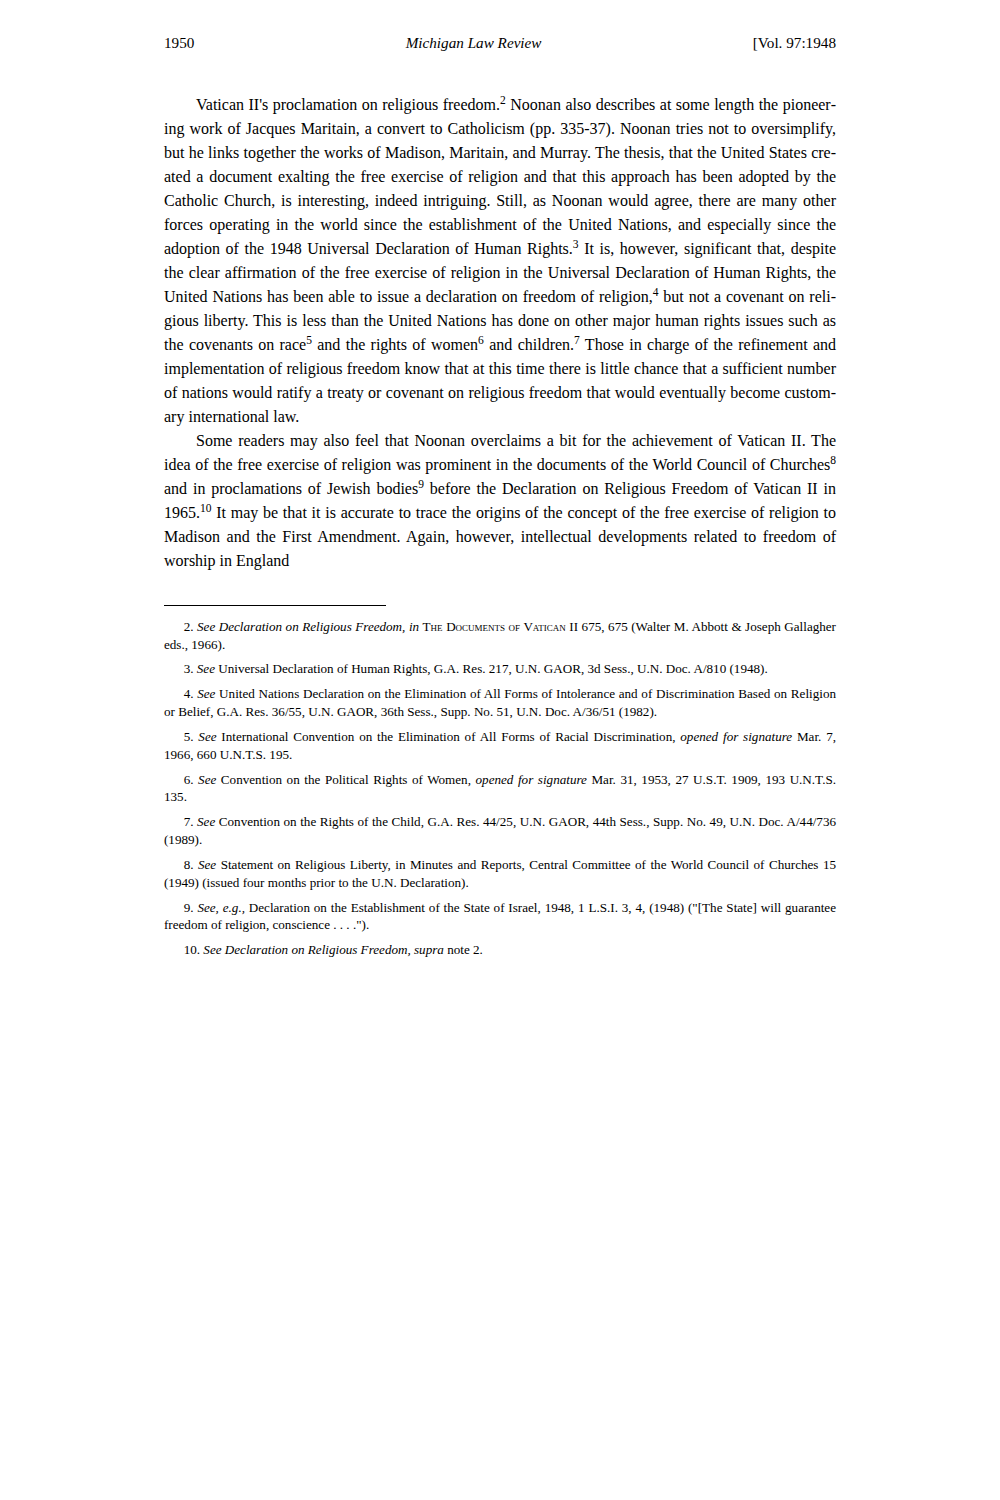1950 Michigan Law Review [Vol. 97:1948
Vatican II's proclamation on religious freedom.2 Noonan also describes at some length the pioneering work of Jacques Maritain, a convert to Catholicism (pp. 335-37). Noonan tries not to oversimplify, but he links together the works of Madison, Maritain, and Murray. The thesis, that the United States created a document exalting the free exercise of religion and that this approach has been adopted by the Catholic Church, is interesting, indeed intriguing. Still, as Noonan would agree, there are many other forces operating in the world since the establishment of the United Nations, and especially since the adoption of the 1948 Universal Declaration of Human Rights.3 It is, however, significant that, despite the clear affirmation of the free exercise of religion in the Universal Declaration of Human Rights, the United Nations has been able to issue a declaration on freedom of religion,4 but not a covenant on religious liberty. This is less than the United Nations has done on other major human rights issues such as the covenants on race5 and the rights of women6 and children.7 Those in charge of the refinement and implementation of religious freedom know that at this time there is little chance that a sufficient number of nations would ratify a treaty or covenant on religious freedom that would eventually become customary international law.
Some readers may also feel that Noonan overclaims a bit for the achievement of Vatican II. The idea of the free exercise of religion was prominent in the documents of the World Council of Churches8 and in proclamations of Jewish bodies9 before the Declaration on Religious Freedom of Vatican II in 1965.10 It may be that it is accurate to trace the origins of the concept of the free exercise of religion to Madison and the First Amendment. Again, however, intellectual developments related to freedom of worship in England
2. See Declaration on Religious Freedom, in The Documents of Vatican II 675, 675 (Walter M. Abbott & Joseph Gallagher eds., 1966).
3. See Universal Declaration of Human Rights, G.A. Res. 217, U.N. GAOR, 3d Sess., U.N. Doc. A/810 (1948).
4. See United Nations Declaration on the Elimination of All Forms of Intolerance and of Discrimination Based on Religion or Belief, G.A. Res. 36/55, U.N. GAOR, 36th Sess., Supp. No. 51, U.N. Doc. A/36/51 (1982).
5. See International Convention on the Elimination of All Forms of Racial Discrimination, opened for signature Mar. 7, 1966, 660 U.N.T.S. 195.
6. See Convention on the Political Rights of Women, opened for signature Mar. 31, 1953, 27 U.S.T. 1909, 193 U.N.T.S. 135.
7. See Convention on the Rights of the Child, G.A. Res. 44/25, U.N. GAOR, 44th Sess., Supp. No. 49, U.N. Doc. A/44/736 (1989).
8. See Statement on Religious Liberty, in Minutes and Reports, Central Committee of the World Council of Churches 15 (1949) (issued four months prior to the U.N. Declaration).
9. See, e.g., Declaration on the Establishment of the State of Israel, 1948, 1 L.S.I. 3, 4, (1948) ("[The State] will guarantee freedom of religion, conscience . . . .").
10. See Declaration on Religious Freedom, supra note 2.